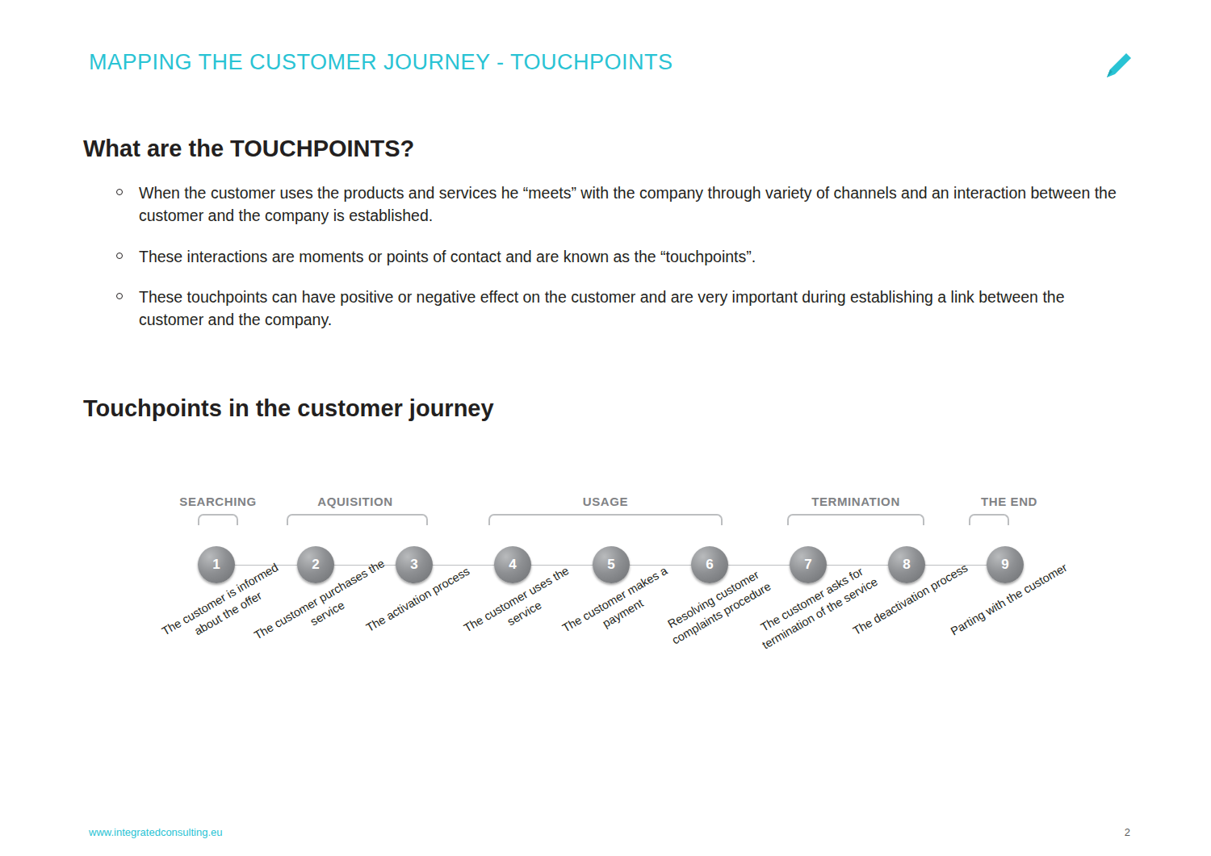MAPPING THE CUSTOMER JOURNEY - TOUCHPOINTS
What are the TOUCHPOINTS?
When the customer uses the products and services he “meets” with the company through variety of channels and an interaction between the customer and the company is established.
These interactions are moments or points of contact and are known as the “touchpoints”.
These touchpoints can have positive or negative effect on the customer and are very important during establishing a link between the customer and the company.
Touchpoints in the customer journey
SEARCHING
AQUISITION
USAGE
TERMINATION
THE END
1
2
3
4
5
6
7
8
9
The customer is informed about the offer
The customer purchases the service
The activation process
The customer uses the service
The customer makes a payment
Resolving customer complaints procedure
The customer asks for termination of the service
The deactivation process
Parting with the customer
www.integratedconsulting.eu
2